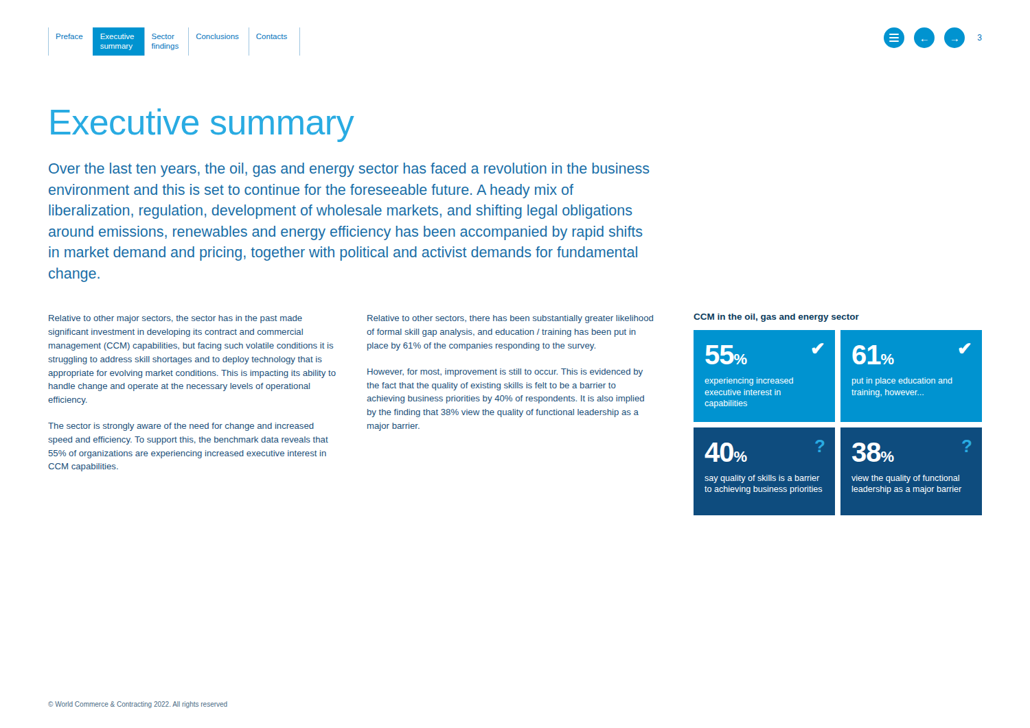Preface
Executive summary
Sector findings
Conclusions
Contacts
←
→
3
Executive summary
Over the last ten years, the oil, gas and energy sector has faced a revolution in the business environment and this is set to continue for the foreseeable future. A heady mix of liberalization, regulation, development of wholesale markets, and shifting legal obligations around emissions, renewables and energy efficiency has been accompanied by rapid shifts in market demand and pricing, together with political and activist demands for fundamental change.
Relative to other major sectors, the sector has in the past made significant investment in developing its contract and commercial management (CCM) capabilities, but facing such volatile conditions it is struggling to address skill shortages and to deploy technology that is appropriate for evolving market conditions. This is impacting its ability to handle change and operate at the necessary levels of operational efficiency.
The sector is strongly aware of the need for change and increased speed and efficiency. To support this, the benchmark data reveals that 55% of organizations are experiencing increased executive interest in CCM capabilities.
Relative to other sectors, there has been substantially greater likelihood of formal skill gap analysis, and education / training has been put in place by 61% of the companies responding to the survey.
However, for most, improvement is still to occur. This is evidenced by the fact that the quality of existing skills is felt to be a barrier to achieving business priorities by 40% of respondents. It is also implied by the finding that 38% view the quality of functional leadership as a major barrier.
CCM in the oil, gas and energy sector
55%
experiencing increased executive interest in capabilities
61%
put in place education and training, however...
?
40%
say quality of skills is a barrier to achieving business priorities
?
38%
view the quality of functional leadership as a major barrier
© World Commerce & Contracting 2022. All rights reserved